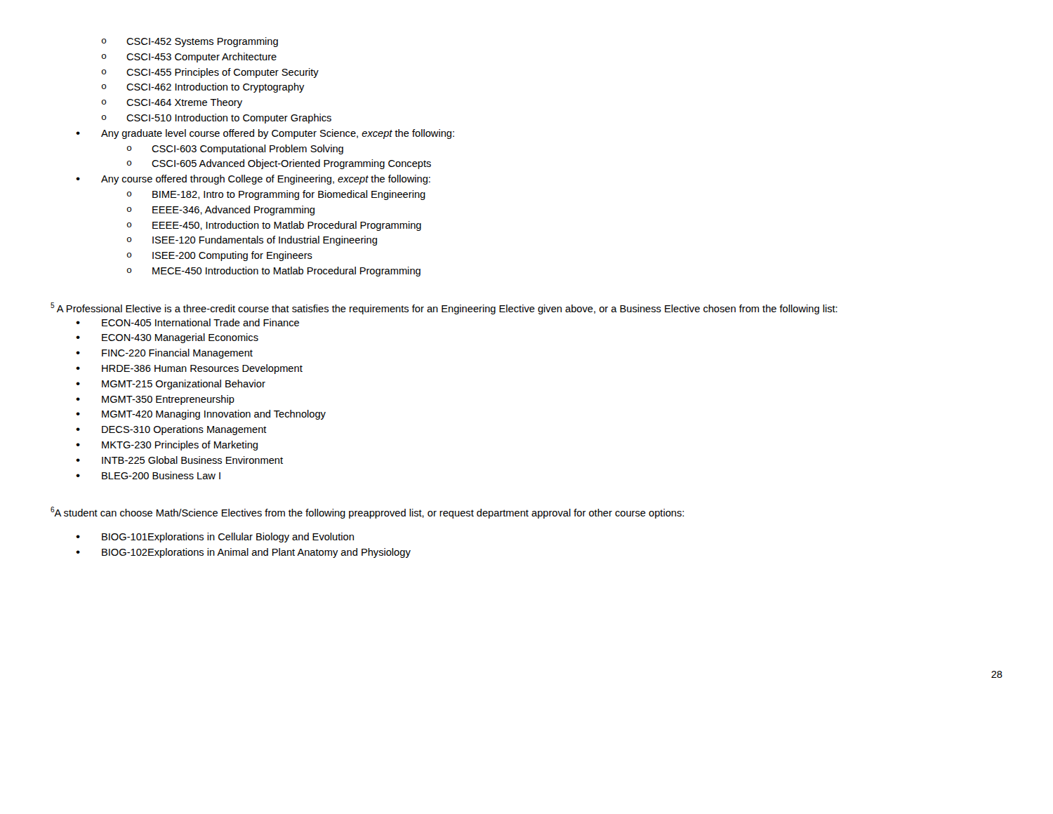CSCI-452 Systems Programming
CSCI-453 Computer Architecture
CSCI-455 Principles of Computer Security
CSCI-462 Introduction to Cryptography
CSCI-464 Xtreme Theory
CSCI-510 Introduction to Computer Graphics
Any graduate level course offered by Computer Science, except the following:
CSCI-603 Computational Problem Solving
CSCI-605 Advanced Object-Oriented Programming Concepts
Any course offered through College of Engineering, except the following:
BIME-182, Intro to Programming for Biomedical Engineering
EEEE-346, Advanced Programming
EEEE-450, Introduction to Matlab Procedural Programming
ISEE-120 Fundamentals of Industrial Engineering
ISEE-200 Computing for Engineers
MECE-450 Introduction to Matlab Procedural Programming
5 A Professional Elective is a three-credit course that satisfies the requirements for an Engineering Elective given above, or a Business Elective chosen from the following list:
ECON-405 International Trade and Finance
ECON-430 Managerial Economics
FINC-220 Financial Management
HRDE-386 Human Resources Development
MGMT-215 Organizational Behavior
MGMT-350 Entrepreneurship
MGMT-420 Managing Innovation and Technology
DECS-310 Operations Management
MKTG-230 Principles of Marketing
INTB-225 Global Business Environment
BLEG-200 Business Law I
6A student can choose Math/Science Electives from the following preapproved list, or request department approval for other course options:
BIOG-101Explorations in Cellular Biology and Evolution
BIOG-102Explorations in Animal and Plant Anatomy and Physiology
28